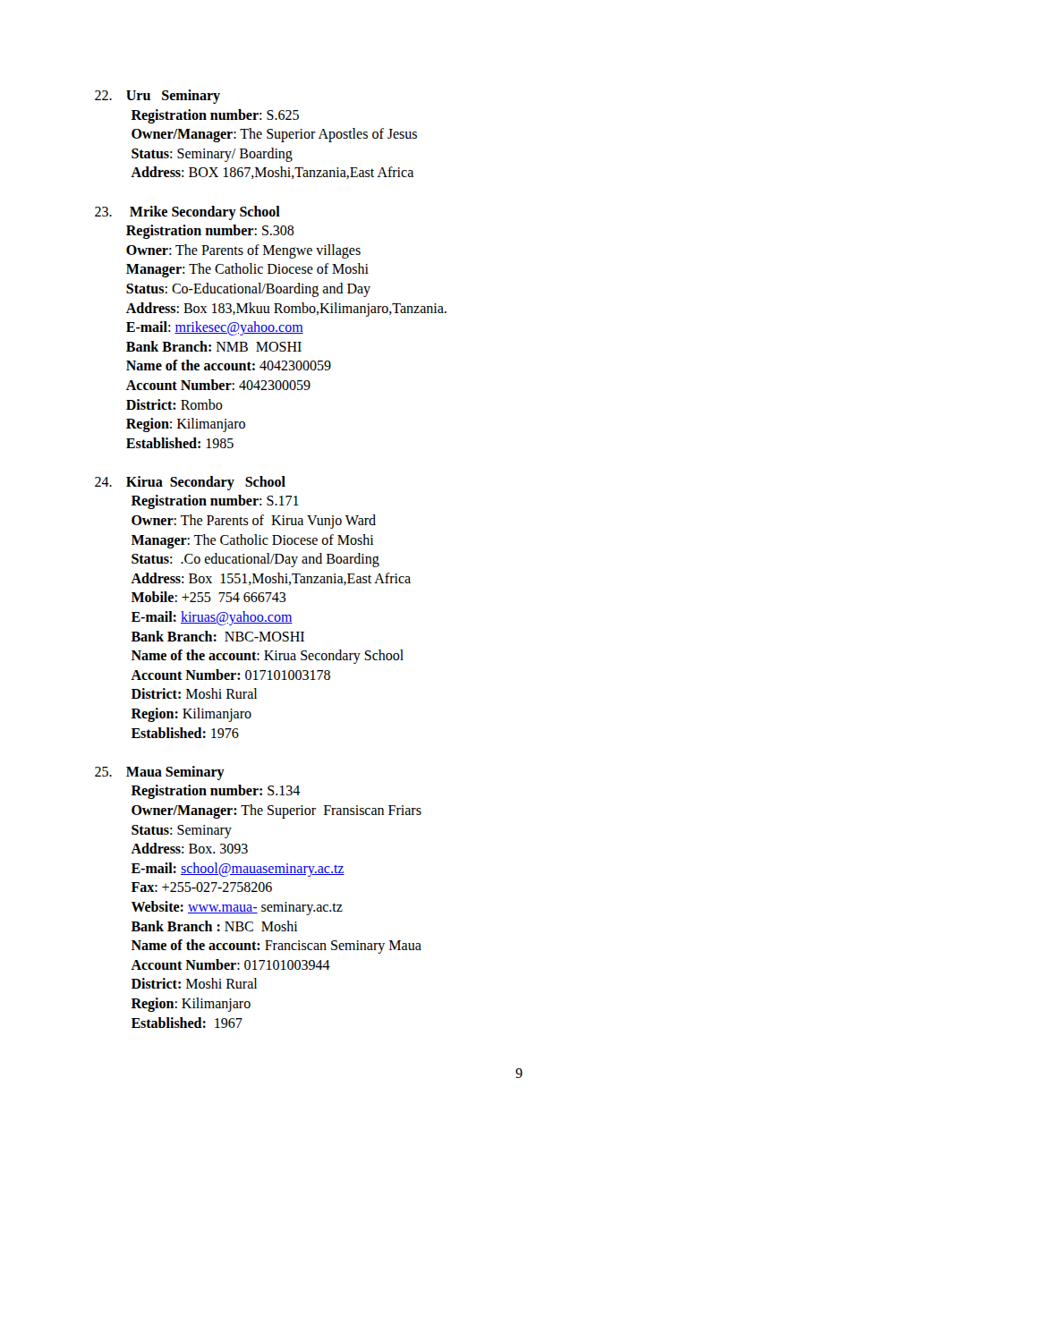22. Uru Seminary
Registration number: S.625 Owner/Manager: The Superior Apostles of Jesus Status: Seminary/ Boarding Address: BOX 1867,Moshi,Tanzania,East Africa
23. Mrike Secondary School
Registration number: S.308 Owner: The Parents of Mengwe villages Manager: The Catholic Diocese of Moshi Status: Co-Educational/Boarding and Day Address: Box 183,Mkuu Rombo,Kilimanjaro,Tanzania. E-mail: mrikesec@yahoo.com Bank Branch: NMB MOSHI Name of the account: 4042300059 Account Number: 4042300059 District: Rombo Region: Kilimanjaro Established: 1985
24. Kirua Secondary School
Registration number: S.171 Owner: The Parents of Kirua Vunjo Ward Manager: The Catholic Diocese of Moshi Status: .Co educational/Day and Boarding Address: Box 1551,Moshi,Tanzania,East Africa Mobile: +255 754 666743 E-mail: kiruas@yahoo.com Bank Branch: NBC-MOSHI Name of the account: Kirua Secondary School Account Number: 017101003178 District: Moshi Rural Region: Kilimanjaro Established: 1976
25. Maua Seminary
Registration number: S.134 Owner/Manager: The Superior Fransiscan Friars Status: Seminary Address: Box. 3093 E-mail: school@mauaseminary.ac.tz Fax: +255-027-2758206 Website: www.maua- seminary.ac.tz Bank Branch : NBC Moshi Name of the account: Franciscan Seminary Maua Account Number: 017101003944 District: Moshi Rural Region: Kilimanjaro Established: 1967
9